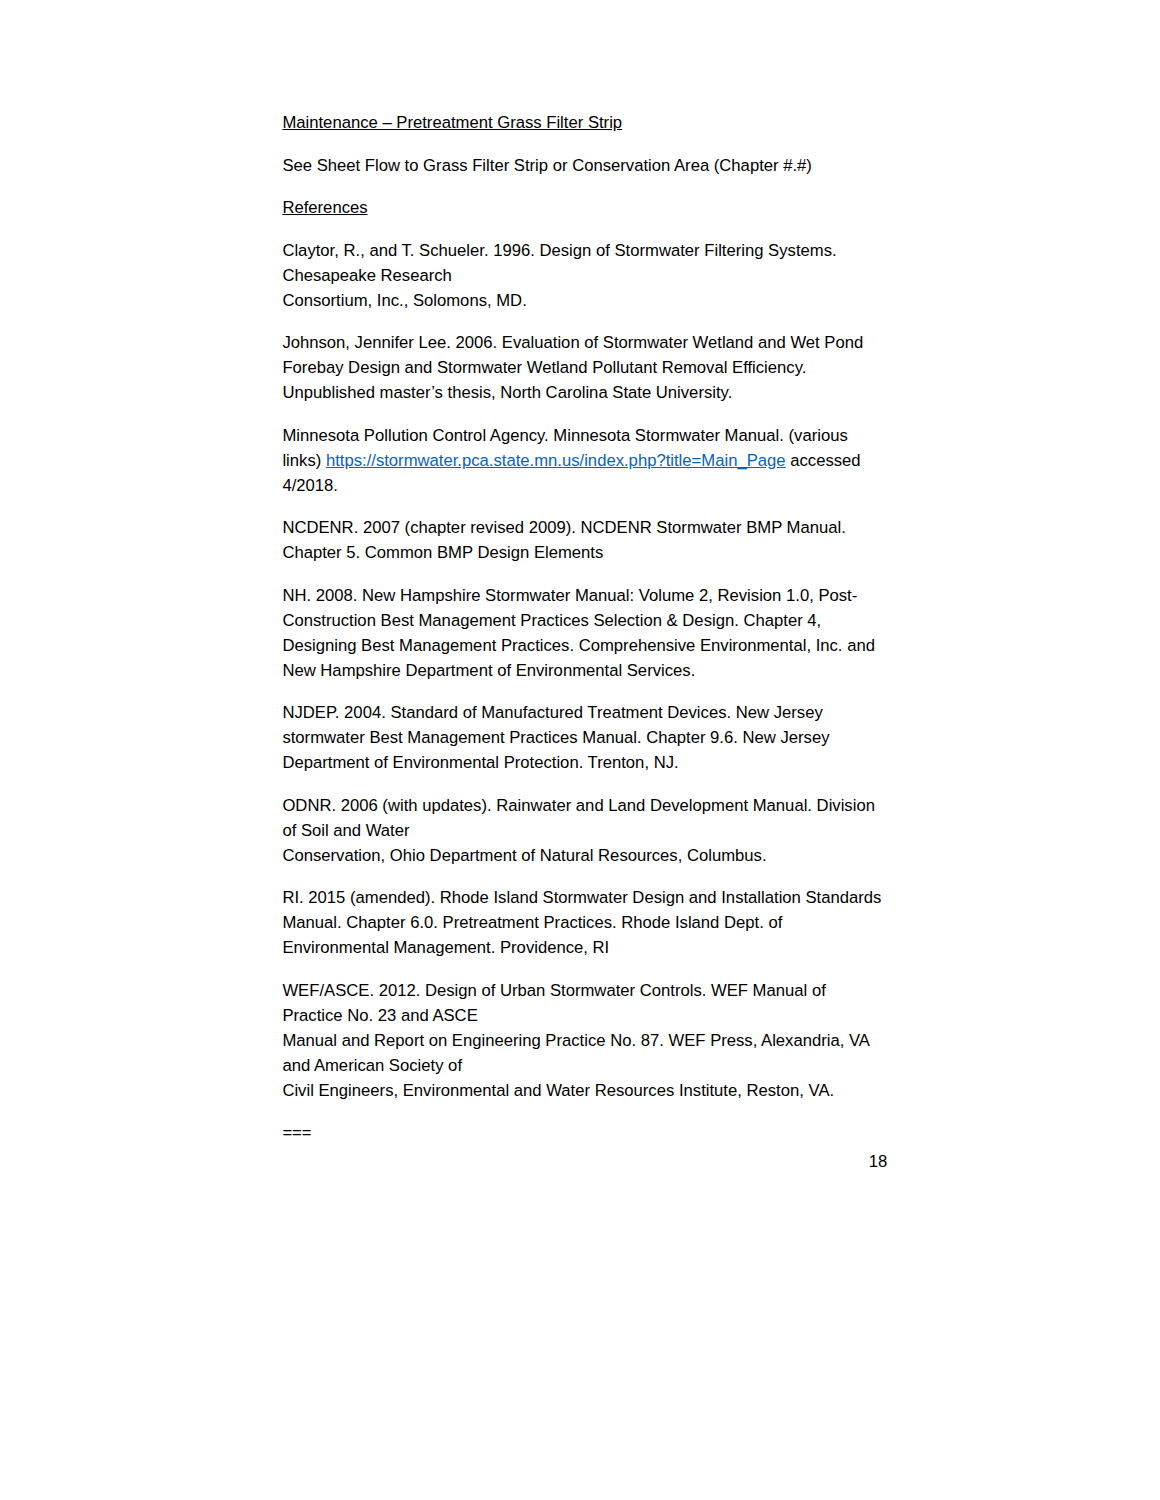Maintenance – Pretreatment Grass Filter Strip
See Sheet Flow to Grass Filter Strip or Conservation Area (Chapter #.#)
References
Claytor, R., and T. Schueler. 1996. Design of Stormwater Filtering Systems. Chesapeake Research
Consortium, Inc., Solomons, MD.
Johnson, Jennifer Lee. 2006. Evaluation of Stormwater Wetland and Wet Pond Forebay Design and Stormwater Wetland Pollutant Removal Efficiency. Unpublished master’s thesis, North Carolina State University.
Minnesota Pollution Control Agency. Minnesota Stormwater Manual. (various links) https://stormwater.pca.state.mn.us/index.php?title=Main_Page accessed 4/2018.
NCDENR. 2007 (chapter revised 2009). NCDENR Stormwater BMP Manual. Chapter 5. Common BMP Design Elements
NH. 2008. New Hampshire Stormwater Manual: Volume 2, Revision 1.0, Post-Construction Best Management Practices Selection & Design. Chapter 4, Designing Best Management Practices. Comprehensive Environmental, Inc. and New Hampshire Department of Environmental Services.
NJDEP. 2004. Standard of Manufactured Treatment Devices. New Jersey stormwater Best Management Practices Manual. Chapter 9.6. New Jersey Department of Environmental Protection. Trenton, NJ.
ODNR. 2006 (with updates). Rainwater and Land Development Manual. Division of Soil and Water
Conservation, Ohio Department of Natural Resources, Columbus.
RI. 2015 (amended). Rhode Island Stormwater Design and Installation Standards Manual. Chapter 6.0. Pretreatment Practices. Rhode Island Dept. of Environmental Management. Providence, RI
WEF/ASCE. 2012. Design of Urban Stormwater Controls. WEF Manual of Practice No. 23 and ASCE
Manual and Report on Engineering Practice No. 87. WEF Press, Alexandria, VA and American Society of
Civil Engineers, Environmental and Water Resources Institute, Reston, VA.
===
18